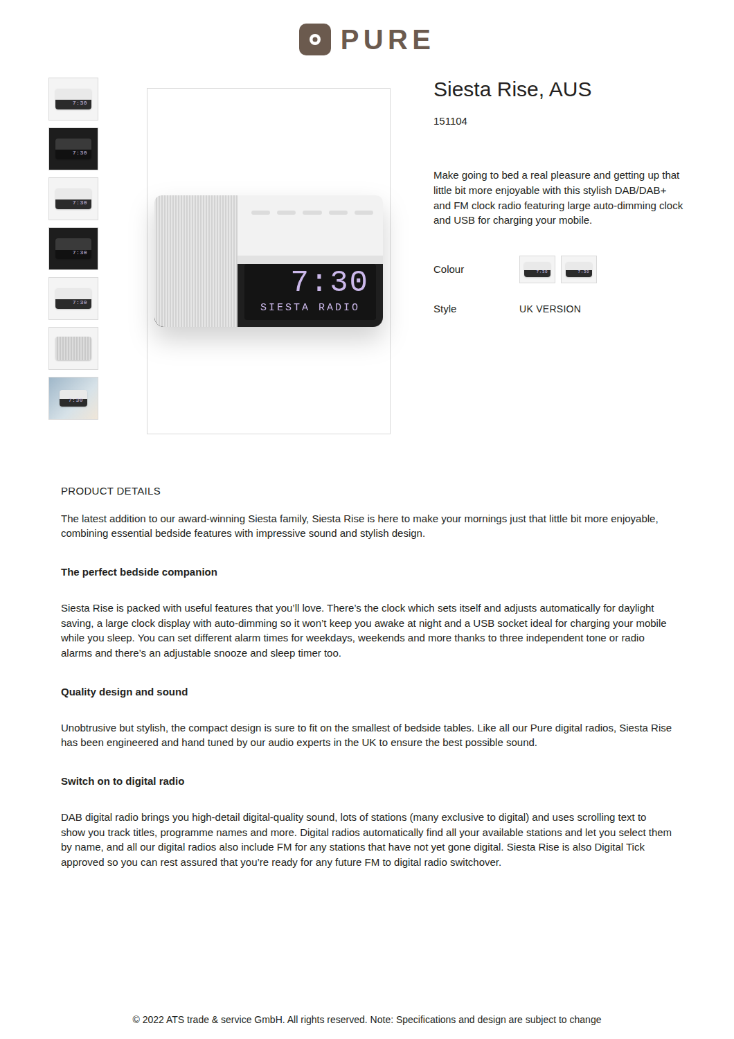PURE
DR
7:30
SIESTA RADIO
Siesta Rise, AUS
151104
Make going to bed a real pleasure and getting up that little bit more enjoyable with this stylish DAB/DAB+ and FM clock radio featuring large auto-dimming clock and USB for charging your mobile.
Colour
Style
UK VERSION
PRODUCT DETAILS
The latest addition to our award-winning Siesta family, Siesta Rise is here to make your mornings just that little bit more enjoyable, combining essential bedside features with impressive sound and stylish design.
The perfect bedside companion
Siesta Rise is packed with useful features that you’ll love. There’s the clock which sets itself and adjusts automatically for daylight saving, a large clock display with auto-dimming so it won’t keep you awake at night and a USB socket ideal for charging your mobile while you sleep. You can set different alarm times for weekdays, weekends and more thanks to three independent tone or radio alarms and there’s an adjustable snooze and sleep timer too.
Quality design and sound
Unobtrusive but stylish, the compact design is sure to fit on the smallest of bedside tables. Like all our Pure digital radios, Siesta Rise has been engineered and hand tuned by our audio experts in the UK to ensure the best possible sound.
Switch on to digital radio
DAB digital radio brings you high-detail digital-quality sound, lots of stations (many exclusive to digital) and uses scrolling text to show you track titles, programme names and more. Digital radios automatically find all your available stations and let you select them by name, and all our digital radios also include FM for any stations that have not yet gone digital. Siesta Rise is also Digital Tick approved so you can rest assured that you’re ready for any future FM to digital radio switchover.
© 2022 ATS trade & service GmbH. All rights reserved. Note: Specifications and design are subject to change